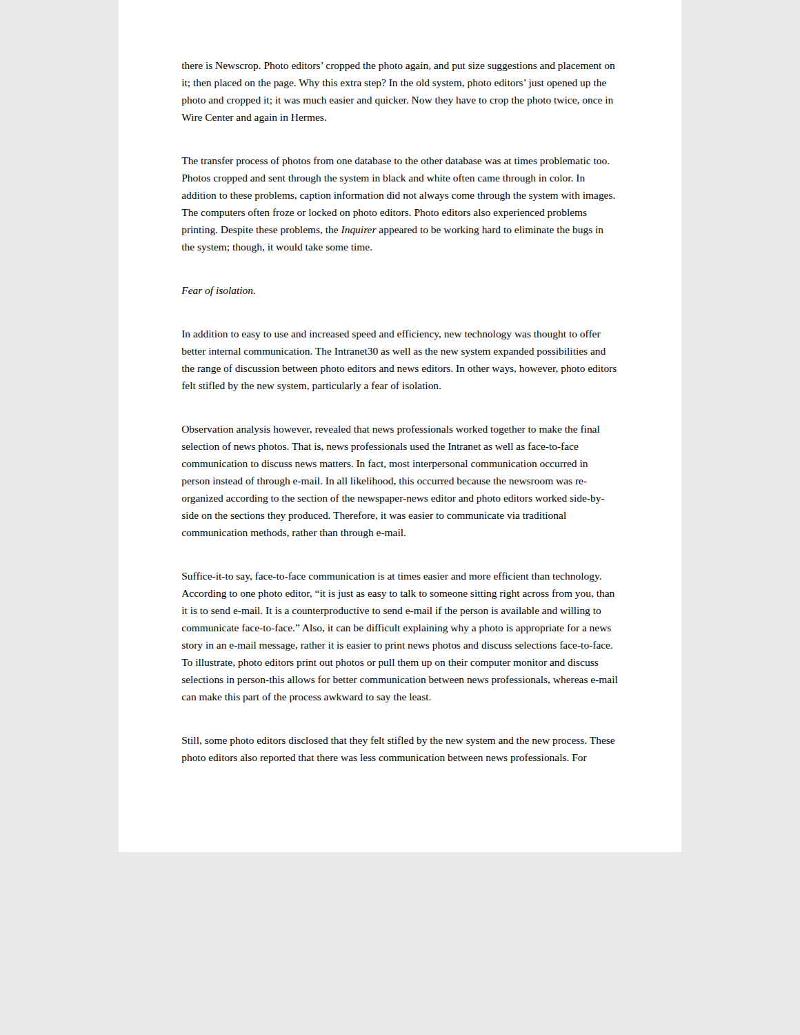there is Newscrop. Photo editors’ cropped the photo again, and put size suggestions and placement on it; then placed on the page. Why this extra step? In the old system, photo editors’ just opened up the photo and cropped it; it was much easier and quicker. Now they have to crop the photo twice, once in Wire Center and again in Hermes.
The transfer process of photos from one database to the other database was at times problematic too. Photos cropped and sent through the system in black and white often came through in color. In addition to these problems, caption information did not always come through the system with images. The computers often froze or locked on photo editors. Photo editors also experienced problems printing. Despite these problems, the Inquirer appeared to be working hard to eliminate the bugs in the system; though, it would take some time.
Fear of isolation.
In addition to easy to use and increased speed and efficiency, new technology was thought to offer better internal communication. The Intranet30 as well as the new system expanded possibilities and the range of discussion between photo editors and news editors. In other ways, however, photo editors felt stifled by the new system, particularly a fear of isolation.
Observation analysis however, revealed that news professionals worked together to make the final selection of news photos. That is, news professionals used the Intranet as well as face-to-face communication to discuss news matters. In fact, most interpersonal communication occurred in person instead of through e-mail. In all likelihood, this occurred because the newsroom was re-organized according to the section of the newspaper-news editor and photo editors worked side-by-side on the sections they produced. Therefore, it was easier to communicate via traditional communication methods, rather than through e-mail.
Suffice-it-to say, face-to-face communication is at times easier and more efficient than technology. According to one photo editor, “it is just as easy to talk to someone sitting right across from you, than it is to send e-mail. It is a counterproductive to send e-mail if the person is available and willing to communicate face-to-face.” Also, it can be difficult explaining why a photo is appropriate for a news story in an e-mail message, rather it is easier to print news photos and discuss selections face-to-face. To illustrate, photo editors print out photos or pull them up on their computer monitor and discuss selections in person-this allows for better communication between news professionals, whereas e-mail can make this part of the process awkward to say the least.
Still, some photo editors disclosed that they felt stifled by the new system and the new process. These photo editors also reported that there was less communication between news professionals. For